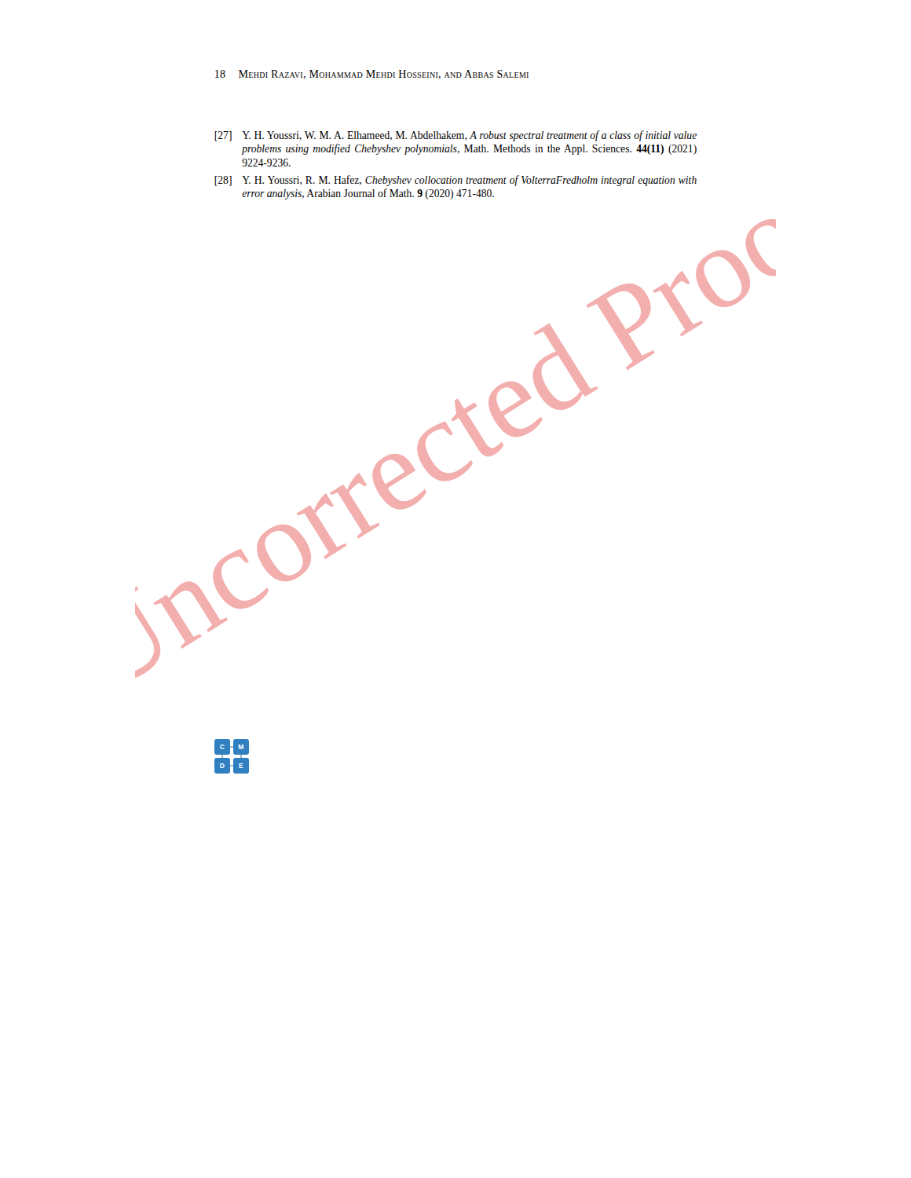18 Mehdi Razavi, Mohammad Mehdi Hosseini, and Abbas Salemi
[27] Y. H. Youssri, W. M. A. Elhameed, M. Abdelhakem, A robust spectral treatment of a class of initial value problems using modified Chebyshev polynomials, Math. Methods in the Appl. Sciences. 44(11) (2021) 9224-9236.
[28] Y. H. Youssri, R. M. Hafez, Chebyshev collocation treatment of VolterraFredholm integral equation with error analysis, Arabian Journal of Math. 9 (2020) 471-480.
Uncorrected Proof
C
M
D
E